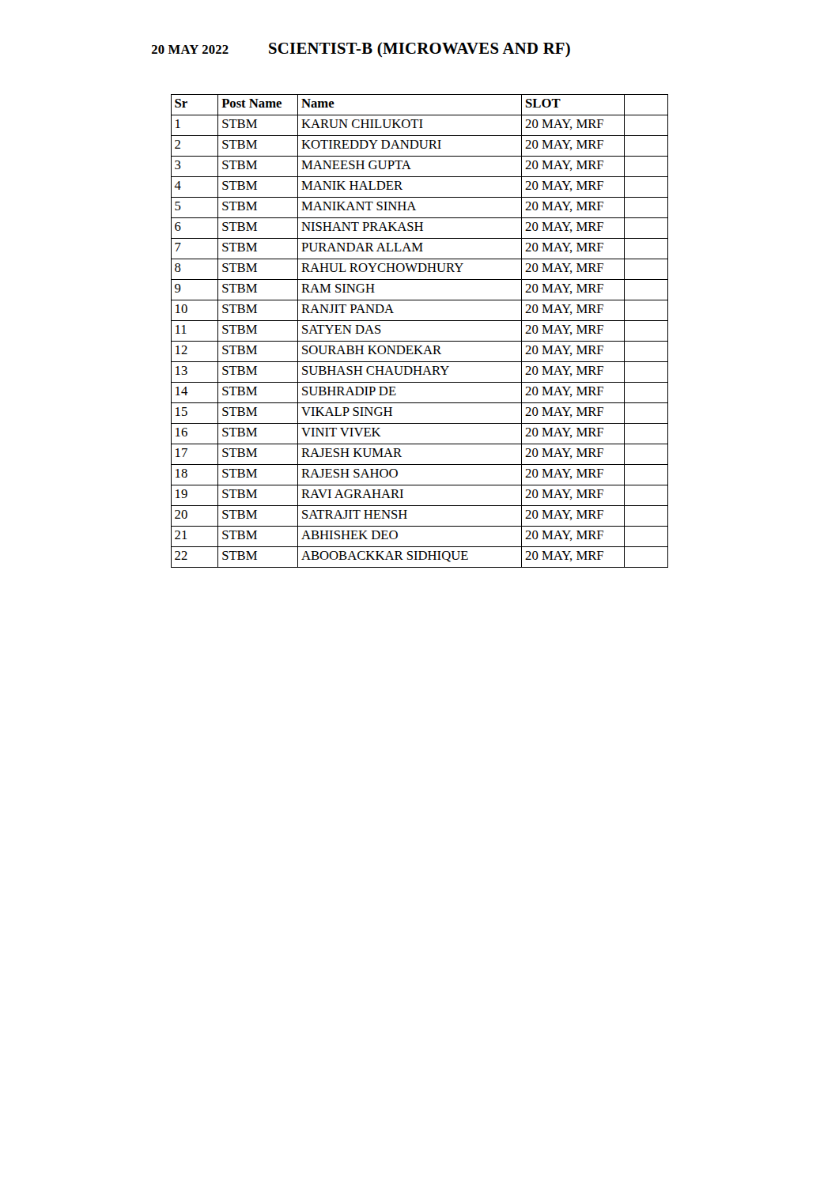20 MAY 2022 SCIENTIST-B (MICROWAVES AND RF)
| Sr | Post Name | Name | SLOT | |
| --- | --- | --- | --- | --- |
| 1 | STBM | KARUN CHILUKOTI | 20 MAY, MRF | |
| 2 | STBM | KOTIREDDY DANDURI | 20 MAY, MRF | |
| 3 | STBM | MANEESH GUPTA | 20 MAY, MRF | |
| 4 | STBM | MANIK HALDER | 20 MAY, MRF | |
| 5 | STBM | MANIKANT SINHA | 20 MAY, MRF | |
| 6 | STBM | NISHANT PRAKASH | 20 MAY, MRF | |
| 7 | STBM | PURANDAR ALLAM | 20 MAY, MRF | |
| 8 | STBM | RAHUL ROYCHOWDHURY | 20 MAY, MRF | |
| 9 | STBM | RAM SINGH | 20 MAY, MRF | |
| 10 | STBM | RANJIT PANDA | 20 MAY, MRF | |
| 11 | STBM | SATYEN DAS | 20 MAY, MRF | |
| 12 | STBM | SOURABH KONDEKAR | 20 MAY, MRF | |
| 13 | STBM | SUBHASH CHAUDHARY | 20 MAY, MRF | |
| 14 | STBM | SUBHRADIP DE | 20 MAY, MRF | |
| 15 | STBM | VIKALP SINGH | 20 MAY, MRF | |
| 16 | STBM | VINIT VIVEK | 20 MAY, MRF | |
| 17 | STBM | RAJESH KUMAR | 20 MAY, MRF | |
| 18 | STBM | RAJESH SAHOO | 20 MAY, MRF | |
| 19 | STBM | RAVI AGRAHARI | 20 MAY, MRF | |
| 20 | STBM | SATRAJIT HENSH | 20 MAY, MRF | |
| 21 | STBM | ABHISHEK DEO | 20 MAY, MRF | |
| 22 | STBM | ABOOBACKKAR SIDHIQUE | 20 MAY, MRF | |